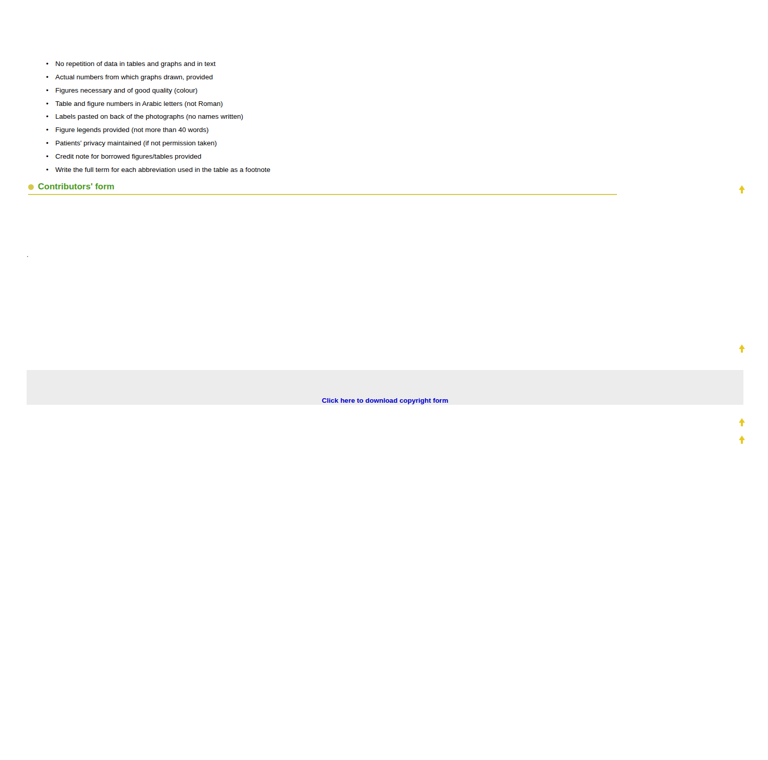No repetition of data in tables and graphs and in text
Actual numbers from which graphs drawn, provided
Figures necessary and of good quality (colour)
Table and figure numbers in Arabic letters (not Roman)
Labels pasted on back of the photographs (no names written)
Figure legends provided (not more than 40 words)
Patients' privacy maintained (if not permission taken)
Credit note for borrowed figures/tables provided
Write the full term for each abbreviation used in the table as a footnote
Contributors' form
.
Click here to download copyright form